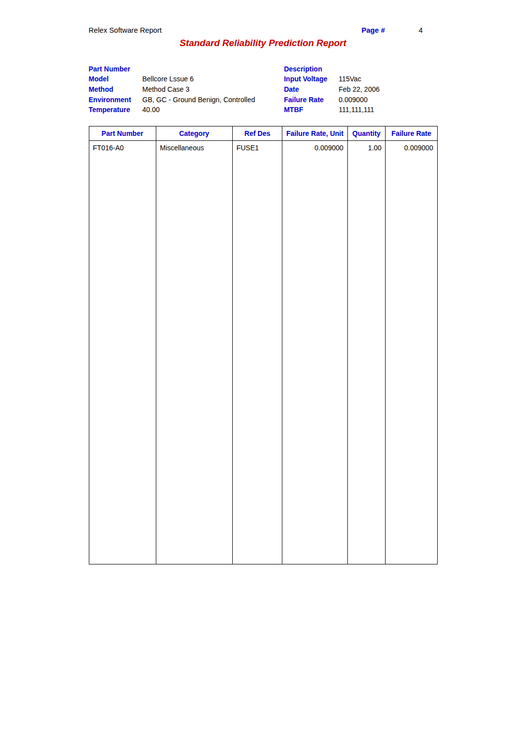Relex Software Report
Page #4
Standard Reliability Prediction Report
| Part Number | |
| Model | Bellcore Lssue 6 |
| Method | Method Case 3 |
| Environment | GB, GC - Ground Benign, Controlled |
| Temperature | 40.00 |
| Description | |
| Input Voltage | 115Vac |
| Date | Feb 22, 2006 |
| Failure Rate | 0.009000 |
| MTBF | 111,111,111 |
| Part Number | Category | Ref Des | Failure Rate, Unit | Quantity | Failure Rate |
| --- | --- | --- | --- | --- | --- |
| FT016-A0 | Miscellaneous | FUSE1 | 0.009000 | 1.00 | 0.009000 |